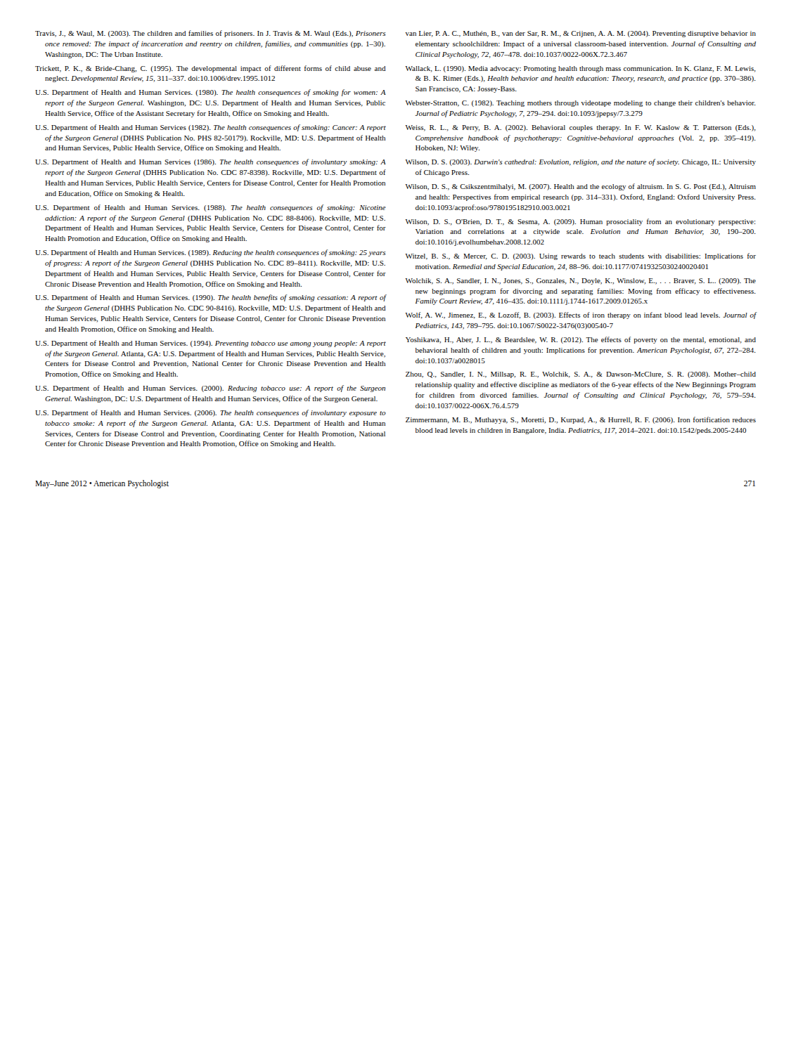Travis, J., & Waul, M. (2003). The children and families of prisoners. In J. Travis & M. Waul (Eds.), Prisoners once removed: The impact of incarceration and reentry on children, families, and communities (pp. 1–30). Washington, DC: The Urban Institute.
Trickett, P. K., & Bride-Chang, C. (1995). The developmental impact of different forms of child abuse and neglect. Developmental Review, 15, 311–337. doi:10.1006/drev.1995.1012
U.S. Department of Health and Human Services. (1980). The health consequences of smoking for women: A report of the Surgeon General. Washington, DC: U.S. Department of Health and Human Services, Public Health Service, Office of the Assistant Secretary for Health, Office on Smoking and Health.
U.S. Department of Health and Human Services (1982). The health consequences of smoking: Cancer: A report of the Surgeon General (DHHS Publication No. PHS 82-50179). Rockville, MD: U.S. Department of Health and Human Services, Public Health Service, Office on Smoking and Health.
U.S. Department of Health and Human Services (1986). The health consequences of involuntary smoking: A report of the Surgeon General (DHHS Publication No. CDC 87-8398). Rockville, MD: U.S. Department of Health and Human Services, Public Health Service, Centers for Disease Control, Center for Health Promotion and Education, Office on Smoking & Health.
U.S. Department of Health and Human Services. (1988). The health consequences of smoking: Nicotine addiction: A report of the Surgeon General (DHHS Publication No. CDC 88-8406). Rockville, MD: U.S. Department of Health and Human Services, Public Health Service, Centers for Disease Control, Center for Health Promotion and Education, Office on Smoking and Health.
U.S. Department of Health and Human Services. (1989). Reducing the health consequences of smoking: 25 years of progress: A report of the Surgeon General (DHHS Publication No. CDC 89–8411). Rockville, MD: U.S. Department of Health and Human Services, Public Health Service, Centers for Disease Control, Center for Chronic Disease Prevention and Health Promotion, Office on Smoking and Health.
U.S. Department of Health and Human Services. (1990). The health benefits of smoking cessation: A report of the Surgeon General (DHHS Publication No. CDC 90-8416). Rockville, MD: U.S. Department of Health and Human Services, Public Health Service, Centers for Disease Control, Center for Chronic Disease Prevention and Health Promotion, Office on Smoking and Health.
U.S. Department of Health and Human Services. (1994). Preventing tobacco use among young people: A report of the Surgeon General. Atlanta, GA: U.S. Department of Health and Human Services, Public Health Service, Centers for Disease Control and Prevention, National Center for Chronic Disease Prevention and Health Promotion, Office on Smoking and Health.
U.S. Department of Health and Human Services. (2000). Reducing tobacco use: A report of the Surgeon General. Washington, DC: U.S. Department of Health and Human Services, Office of the Surgeon General.
U.S. Department of Health and Human Services. (2006). The health consequences of involuntary exposure to tobacco smoke: A report of the Surgeon General. Atlanta, GA: U.S. Department of Health and Human Services, Centers for Disease Control and Prevention, Coordinating Center for Health Promotion, National Center for Chronic Disease Prevention and Health Promotion, Office on Smoking and Health.
van Lier, P. A. C., Muthén, B., van der Sar, R. M., & Crijnen, A. A. M. (2004). Preventing disruptive behavior in elementary schoolchildren: Impact of a universal classroom-based intervention. Journal of Consulting and Clinical Psychology, 72, 467–478. doi:10.1037/0022-006X.72.3.467
Wallack, L. (1990). Media advocacy: Promoting health through mass communication. In K. Glanz, F. M. Lewis, & B. K. Rimer (Eds.), Health behavior and health education: Theory, research, and practice (pp. 370–386). San Francisco, CA: Jossey-Bass.
Webster-Stratton, C. (1982). Teaching mothers through videotape modeling to change their children's behavior. Journal of Pediatric Psychology, 7, 279–294. doi:10.1093/jpepsy/7.3.279
Weiss, R. L., & Perry, B. A. (2002). Behavioral couples therapy. In F. W. Kaslow & T. Patterson (Eds.), Comprehensive handbook of psychotherapy: Cognitive-behavioral approaches (Vol. 2, pp. 395–419). Hoboken, NJ: Wiley.
Wilson, D. S. (2003). Darwin's cathedral: Evolution, religion, and the nature of society. Chicago, IL: University of Chicago Press.
Wilson, D. S., & Csikszentmihalyi, M. (2007). Health and the ecology of altruism. In S. G. Post (Ed.), Altruism and health: Perspectives from empirical research (pp. 314–331). Oxford, England: Oxford University Press. doi:10.1093/acprof:oso/9780195182910.003.0021
Wilson, D. S., O'Brien, D. T., & Sesma, A. (2009). Human prosociality from an evolutionary perspective: Variation and correlations at a citywide scale. Evolution and Human Behavior, 30, 190–200. doi:10.1016/j.evolhumbehav.2008.12.002
Witzel, B. S., & Mercer, C. D. (2003). Using rewards to teach students with disabilities: Implications for motivation. Remedial and Special Education, 24, 88–96. doi:10.1177/07419325030240020401
Wolchik, S. A., Sandler, I. N., Jones, S., Gonzales, N., Doyle, K., Winslow, E., . . . Braver, S. L.. (2009). The new beginnings program for divorcing and separating families: Moving from efficacy to effectiveness. Family Court Review, 47, 416–435. doi:10.1111/j.1744-1617.2009.01265.x
Wolf, A. W., Jimenez, E., & Lozoff, B. (2003). Effects of iron therapy on infant blood lead levels. Journal of Pediatrics, 143, 789–795. doi:10.1067/S0022-3476(03)00540-7
Yoshikawa, H., Aber, J. L., & Beardslee, W. R. (2012). The effects of poverty on the mental, emotional, and behavioral health of children and youth: Implications for prevention. American Psychologist, 67, 272–284. doi:10.1037/a0028015
Zhou, Q., Sandler, I. N., Millsap, R. E., Wolchik, S. A., & Dawson-McClure, S. R. (2008). Mother–child relationship quality and effective discipline as mediators of the 6-year effects of the New Beginnings Program for children from divorced families. Journal of Consulting and Clinical Psychology, 76, 579–594. doi:10.1037/0022-006X.76.4.579
Zimmermann, M. B., Muthayya, S., Moretti, D., Kurpad, A., & Hurrell, R. F. (2006). Iron fortification reduces blood lead levels in children in Bangalore, India. Pediatrics, 117, 2014–2021. doi:10.1542/peds.2005-2440
May–June 2012 • American Psychologist 271